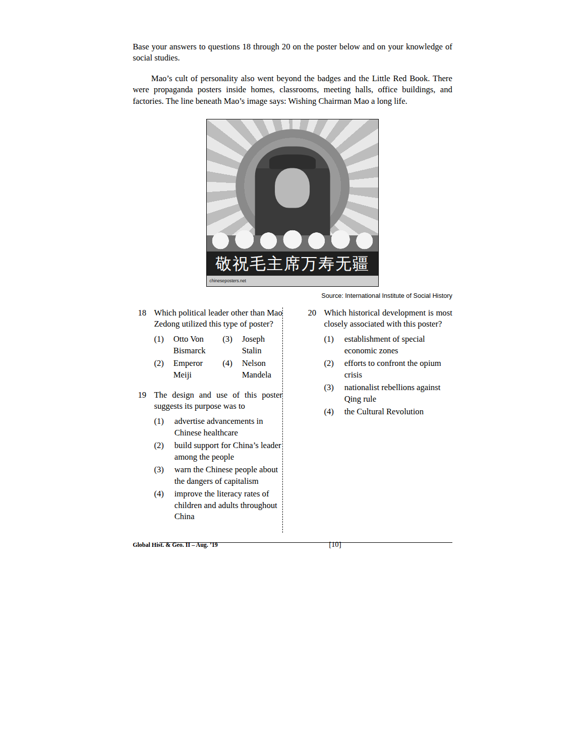Base your answers to questions 18 through 20 on the poster below and on your knowledge of social studies.
Mao’s cult of personality also went beyond the badges and the Little Red Book. There were propaganda posters inside homes, classrooms, meeting halls, office buildings, and factories. The line beneath Mao’s image says: Wishing Chairman Mao a long life.
敬祝毛主席万寿无疆
chineseposters.net
Source: International Institute of Social History
18
Which political leader other than Mao Zedong utilized this type of poster?
(1) Otto Von Bismarck
(3) Joseph Stalin
(2) Emperor Meiji
(4) Nelson Mandela
19
The design and use of this poster suggests its purpose was to
(1) advertise advancements in Chinese healthcare
(2) build support for China’s leader among the people
(3) warn the Chinese people about the dangers of capitalism
(4) improve the literacy rates of children and adults throughout China
20
Which historical development is most closely associated with this poster?
(1) establishment of special economic zones
(2) efforts to confront the opium crisis
(3) nationalist rebellions against Qing rule
(4) the Cultural Revolution
Global Hist. & Geo. II – Aug. ’19
[10]